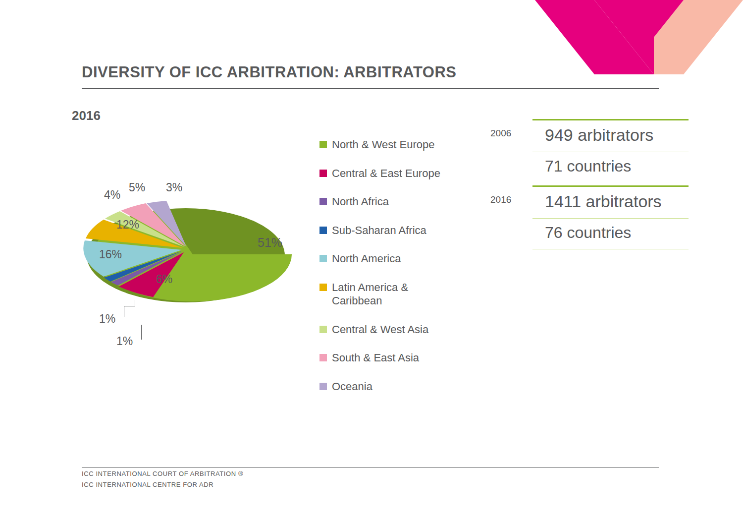Diversity of ICC Arbitration: Arbitrators
2016
51% 6% 16% 12% 4% 5% 3% 1% 1%
North & West Europe
Central & East Europe
North Africa
Sub-Saharan Africa
North America
Latin America &
Caribbean
Central & West Asia
South & East Asia
Oceania
2006
949 arbitrators
71 countries
2016
1411 arbitrators
76 countries
ICC INTERNATIONAL COURT OF ARBITRATION ®
ICC INTERNATIONAL CENTRE FOR ADR